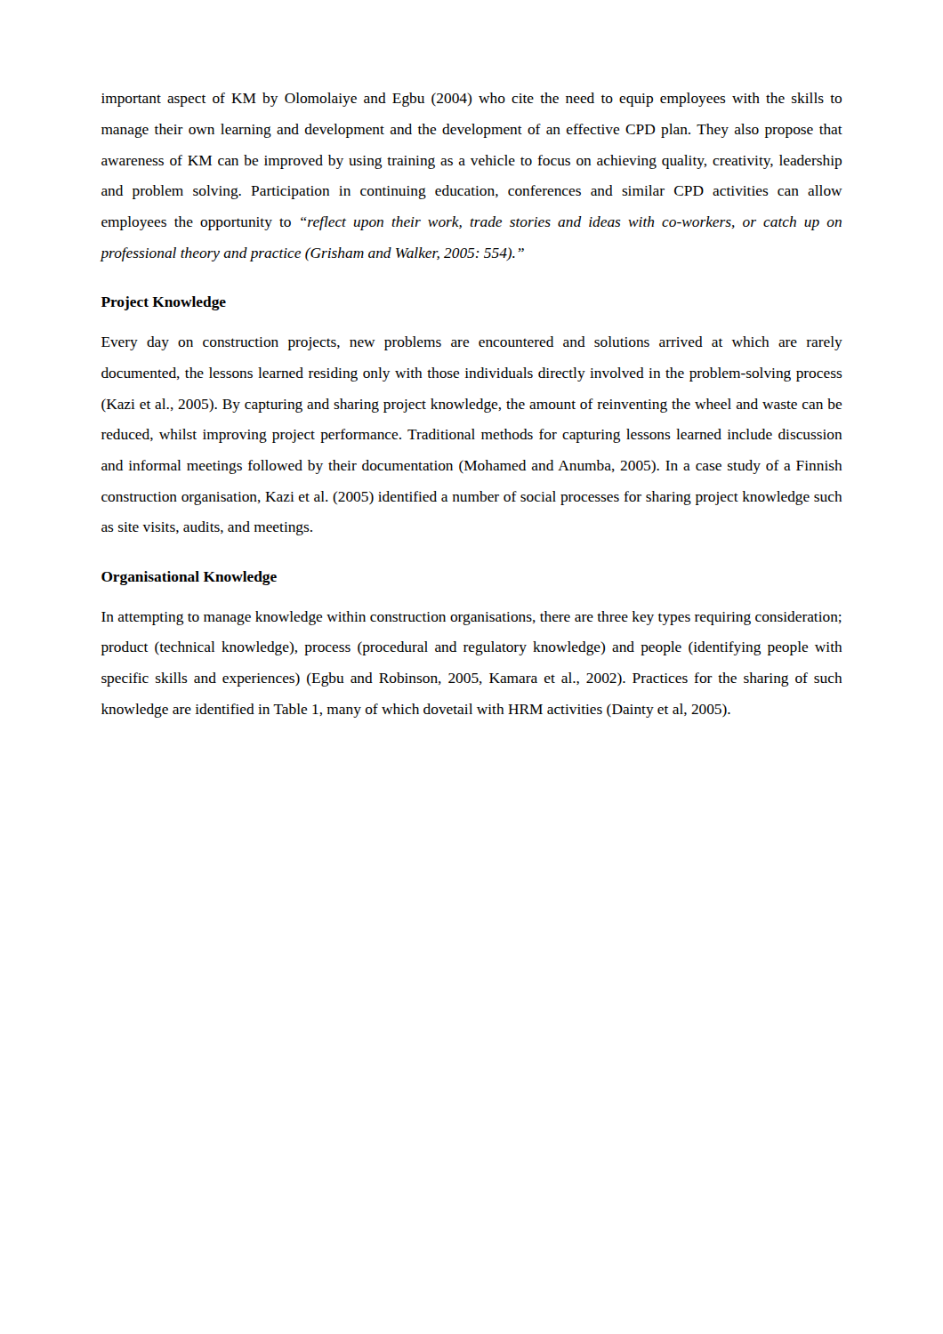important aspect of KM by Olomolaiye and Egbu (2004) who cite the need to equip employees with the skills to manage their own learning and development and the development of an effective CPD plan. They also propose that awareness of KM can be improved by using training as a vehicle to focus on achieving quality, creativity, leadership and problem solving. Participation in continuing education, conferences and similar CPD activities can allow employees the opportunity to “reflect upon their work, trade stories and ideas with co-workers, or catch up on professional theory and practice (Grisham and Walker, 2005: 554).”
Project Knowledge
Every day on construction projects, new problems are encountered and solutions arrived at which are rarely documented, the lessons learned residing only with those individuals directly involved in the problem-solving process (Kazi et al., 2005). By capturing and sharing project knowledge, the amount of reinventing the wheel and waste can be reduced, whilst improving project performance. Traditional methods for capturing lessons learned include discussion and informal meetings followed by their documentation (Mohamed and Anumba, 2005). In a case study of a Finnish construction organisation, Kazi et al. (2005) identified a number of social processes for sharing project knowledge such as site visits, audits, and meetings.
Organisational Knowledge
In attempting to manage knowledge within construction organisations, there are three key types requiring consideration; product (technical knowledge), process (procedural and regulatory knowledge) and people (identifying people with specific skills and experiences) (Egbu and Robinson, 2005, Kamara et al., 2002). Practices for the sharing of such knowledge are identified in Table 1, many of which dovetail with HRM activities (Dainty et al, 2005).